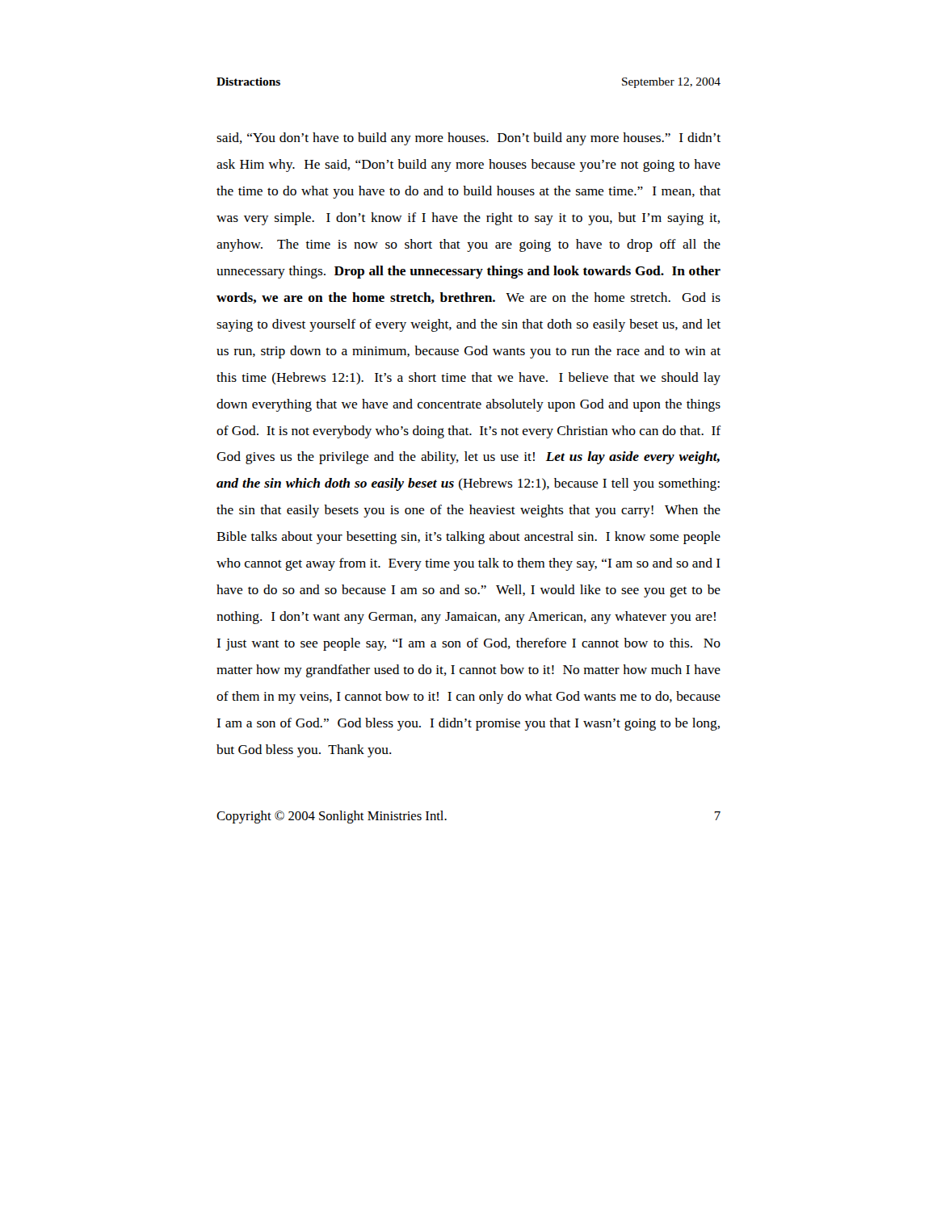Distractions September 12, 2004
said, “You don’t have to build any more houses. Don’t build any more houses.” I didn’t ask Him why. He said, “Don’t build any more houses because you’re not going to have the time to do what you have to do and to build houses at the same time.” I mean, that was very simple. I don’t know if I have the right to say it to you, but I’m saying it, anyhow. The time is now so short that you are going to have to drop off all the unnecessary things. Drop all the unnecessary things and look towards God. In other words, we are on the home stretch, brethren. We are on the home stretch. God is saying to divest yourself of every weight, and the sin that doth so easily beset us, and let us run, strip down to a minimum, because God wants you to run the race and to win at this time (Hebrews 12:1). It’s a short time that we have. I believe that we should lay down everything that we have and concentrate absolutely upon God and upon the things of God. It is not everybody who’s doing that. It’s not every Christian who can do that. If God gives us the privilege and the ability, let us use it! Let us lay aside every weight, and the sin which doth so easily beset us (Hebrews 12:1), because I tell you something: the sin that easily besets you is one of the heaviest weights that you carry! When the Bible talks about your besetting sin, it’s talking about ancestral sin. I know some people who cannot get away from it. Every time you talk to them they say, “I am so and so and I have to do so and so because I am so and so.” Well, I would like to see you get to be nothing. I don’t want any German, any Jamaican, any American, any whatever you are! I just want to see people say, “I am a son of God, therefore I cannot bow to this. No matter how my grandfather used to do it, I cannot bow to it! No matter how much I have of them in my veins, I cannot bow to it! I can only do what God wants me to do, because I am a son of God.” God bless you. I didn’t promise you that I wasn’t going to be long, but God bless you. Thank you.
Copyright © 2004 Sonlight Ministries Intl. 7